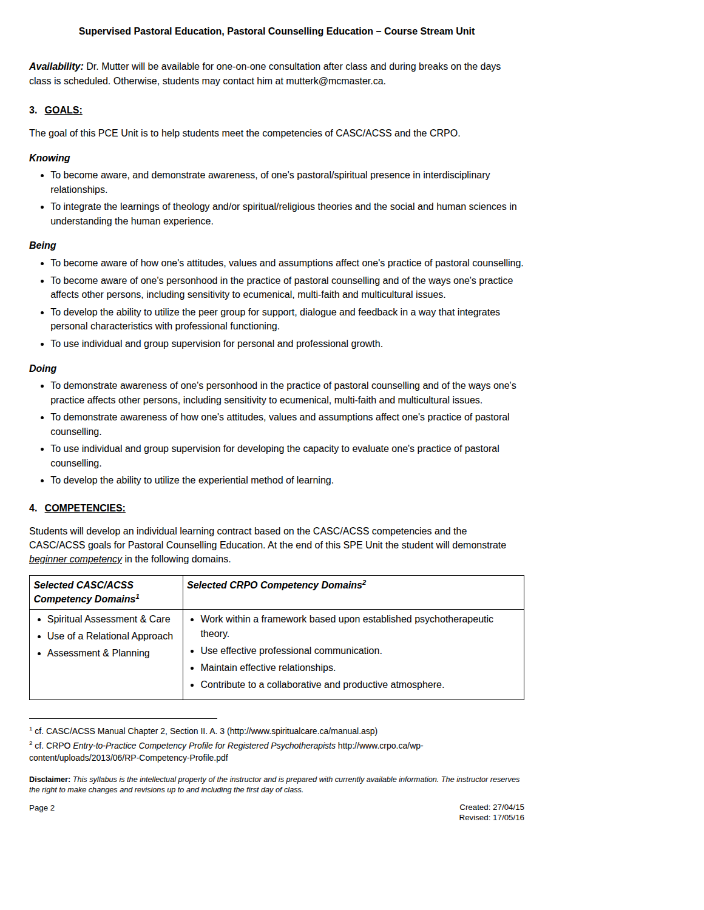Supervised Pastoral Education, Pastoral Counselling Education – Course Stream Unit
Availability: Dr. Mutter will be available for one-on-one consultation after class and during breaks on the days class is scheduled. Otherwise, students may contact him at mutterk@mcmaster.ca.
3. GOALS:
The goal of this PCE Unit is to help students meet the competencies of CASC/ACSS and the CRPO.
Knowing
To become aware, and demonstrate awareness, of one's pastoral/spiritual presence in interdisciplinary relationships.
To integrate the learnings of theology and/or spiritual/religious theories and the social and human sciences in understanding the human experience.
Being
To become aware of how one's attitudes, values and assumptions affect one's practice of pastoral counselling.
To become aware of one's personhood in the practice of pastoral counselling and of the ways one's practice affects other persons, including sensitivity to ecumenical, multi-faith and multicultural issues.
To develop the ability to utilize the peer group for support, dialogue and feedback in a way that integrates personal characteristics with professional functioning.
To use individual and group supervision for personal and professional growth.
Doing
To demonstrate awareness of one's personhood in the practice of pastoral counselling and of the ways one's practice affects other persons, including sensitivity to ecumenical, multi-faith and multicultural issues.
To demonstrate awareness of how one's attitudes, values and assumptions affect one's practice of pastoral counselling.
To use individual and group supervision for developing the capacity to evaluate one's practice of pastoral counselling.
To develop the ability to utilize the experiential method of learning.
4. COMPETENCIES:
Students will develop an individual learning contract based on the CASC/ACSS competencies and the CASC/ACSS goals for Pastoral Counselling Education. At the end of this SPE Unit the student will demonstrate beginner competency in the following domains.
| Selected CASC/ACSS Competency Domains 1 | Selected CRPO Competency Domains 2 |
| --- | --- |
| Spiritual Assessment & Care Use of a Relational Approach Assessment & Planning | Work within a framework based upon established psychotherapeutic theory. Use effective professional communication. Maintain effective relationships. Contribute to a collaborative and productive atmosphere. |
1 cf. CASC/ACSS Manual Chapter 2, Section II. A. 3 (http://www.spiritualcare.ca/manual.asp)
2 cf. CRPO Entry-to-Practice Competency Profile for Registered Psychotherapists http://www.crpo.ca/wp-content/uploads/2013/06/RP-Competency-Profile.pdf
Disclaimer: This syllabus is the intellectual property of the instructor and is prepared with currently available information. The instructor reserves the right to make changes and revisions up to and including the first day of class.
Page 2
Created: 27/04/15
Revised: 17/05/16